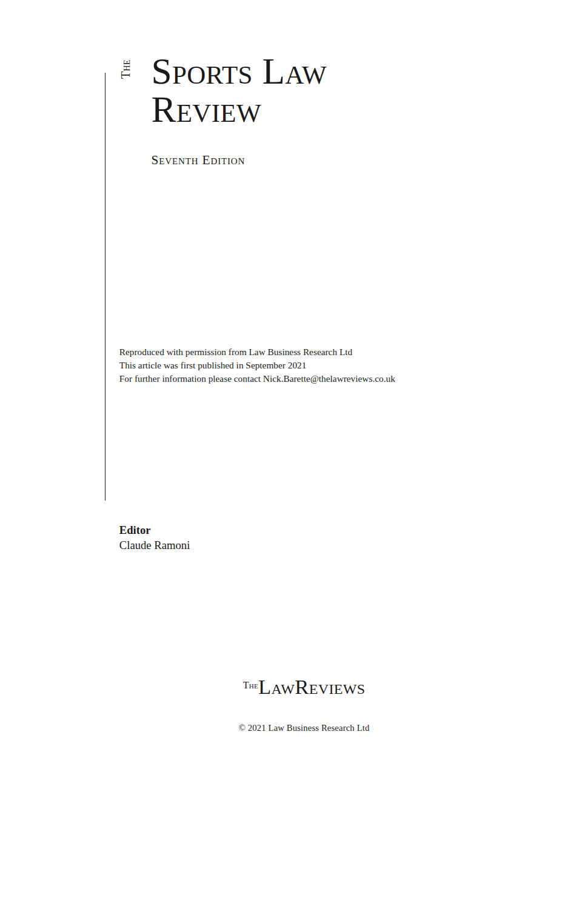The
Sports Law
Review
Seventh Edition
Reproduced with permission from Law Business Research Ltd
This article was first published in September 2021
For further information please contact Nick.Barette@thelawreviews.co.uk
Editor
Claude Ramoni
The LawReviews
© 2021 Law Business Research Ltd